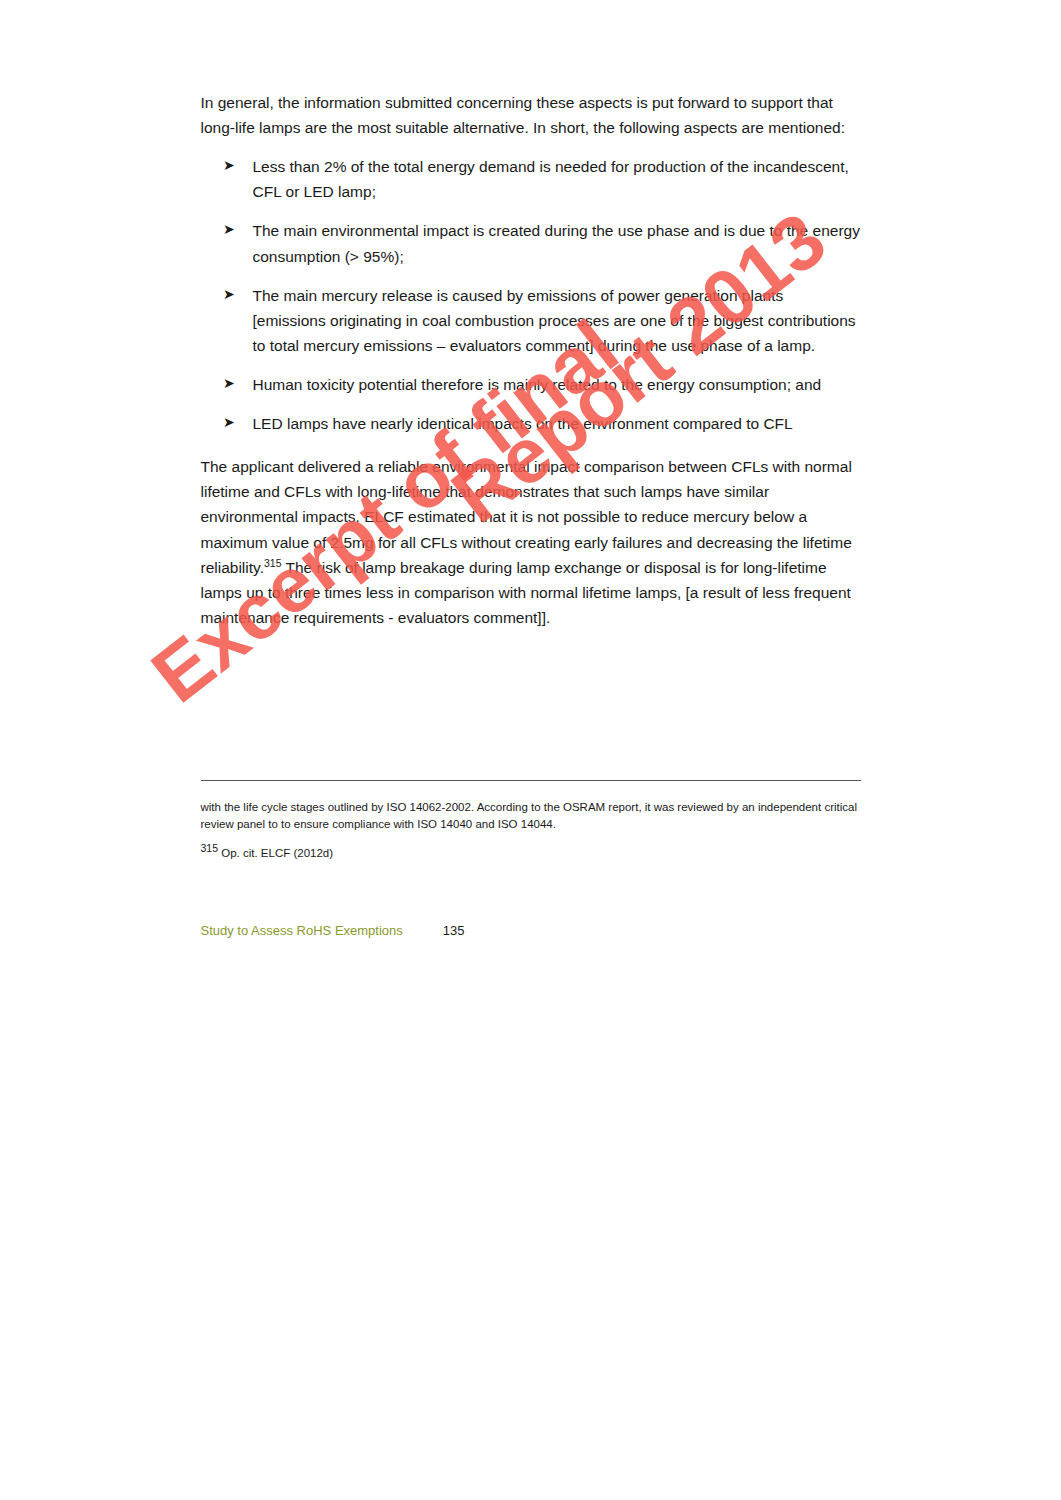Excerpt of final Report 2013
In general, the information submitted concerning these aspects is put forward to support that long-life lamps are the most suitable alternative. In short, the following aspects are mentioned:
Less than 2% of the total energy demand is needed for production of the incandescent, CFL or LED lamp;
The main environmental impact is created during the use phase and is due to the energy consumption (> 95%);
The main mercury release is caused by emissions of power generation plants [emissions originating in coal combustion processes are one of the biggest contributions to total mercury emissions – evaluators comment] during the use phase of a lamp.
Human toxicity potential therefore is mainly related to the energy consumption; and
LED lamps have nearly identical impacts on the environment compared to CFL
The applicant delivered a reliable environmental impact comparison between CFLs with normal lifetime and CFLs with long-lifetime that demonstrates that such lamps have similar environmental impacts. ELCF estimated that it is not possible to reduce mercury below a maximum value of 2.5mg for all CFLs without creating early failures and decreasing the lifetime reliability.315 The risk of lamp breakage during lamp exchange or disposal is for long-lifetime lamps up to three times less in comparison with normal lifetime lamps, [a result of less frequent maintenance requirements - evaluators comment]].
with the life cycle stages outlined by ISO 14062-2002. According to the OSRAM report, it was reviewed by an independent critical review panel to to ensure compliance with ISO 14040 and ISO 14044.
315 Op. cit. ELCF (2012d)
Study to Assess RoHS Exemptions 135